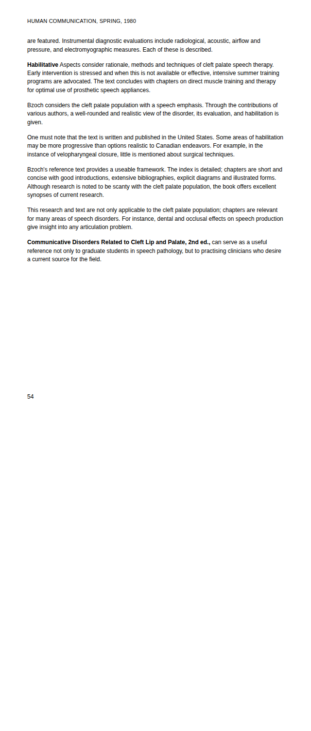HUMAN COMMUNICATION, SPRING, 1980
are featured. Instrumental diagnostic evaluations include radiological, acoustic, airflow and pressure, and electromyographic measures. Each of these is described.
Habilitative Aspects consider rationale, methods and techniques of cleft palate speech therapy. Early intervention is stressed and when this is not available or effective, intensive summer training programs are advocated. The text concludes with chapters on direct muscle training and therapy for optimal use of prosthetic speech appliances.
Bzoch considers the cleft palate population with a speech emphasis. Through the contributions of various authors, a well-rounded and realistic view of the disorder, its evaluation, and habilitation is given.
One must note that the text is written and published in the United States. Some areas of habilitation may be more progressive than options realistic to Canadian endeavors. For example, in the instance of velopharyngeal closure, little is mentioned about surgical techniques.
Bzoch's reference text provides a useable framework. The index is detailed; chapters are short and concise with good introductions, extensive bibliographies, explicit diagrams and illustrated forms. Although research is noted to be scanty with the cleft palate population, the book offers excellent synopses of current research.
This research and text are not only applicable to the cleft palate population; chapters are relevant for many areas of speech disorders. For instance, dental and occlusal effects on speech production give insight into any articulation problem.
Communicative Disorders Related to Cleft Lip and Palate, 2nd ed., can serve as a useful reference not only to graduate students in speech pathology, but to practising clinicians who desire a current source for the field.
54